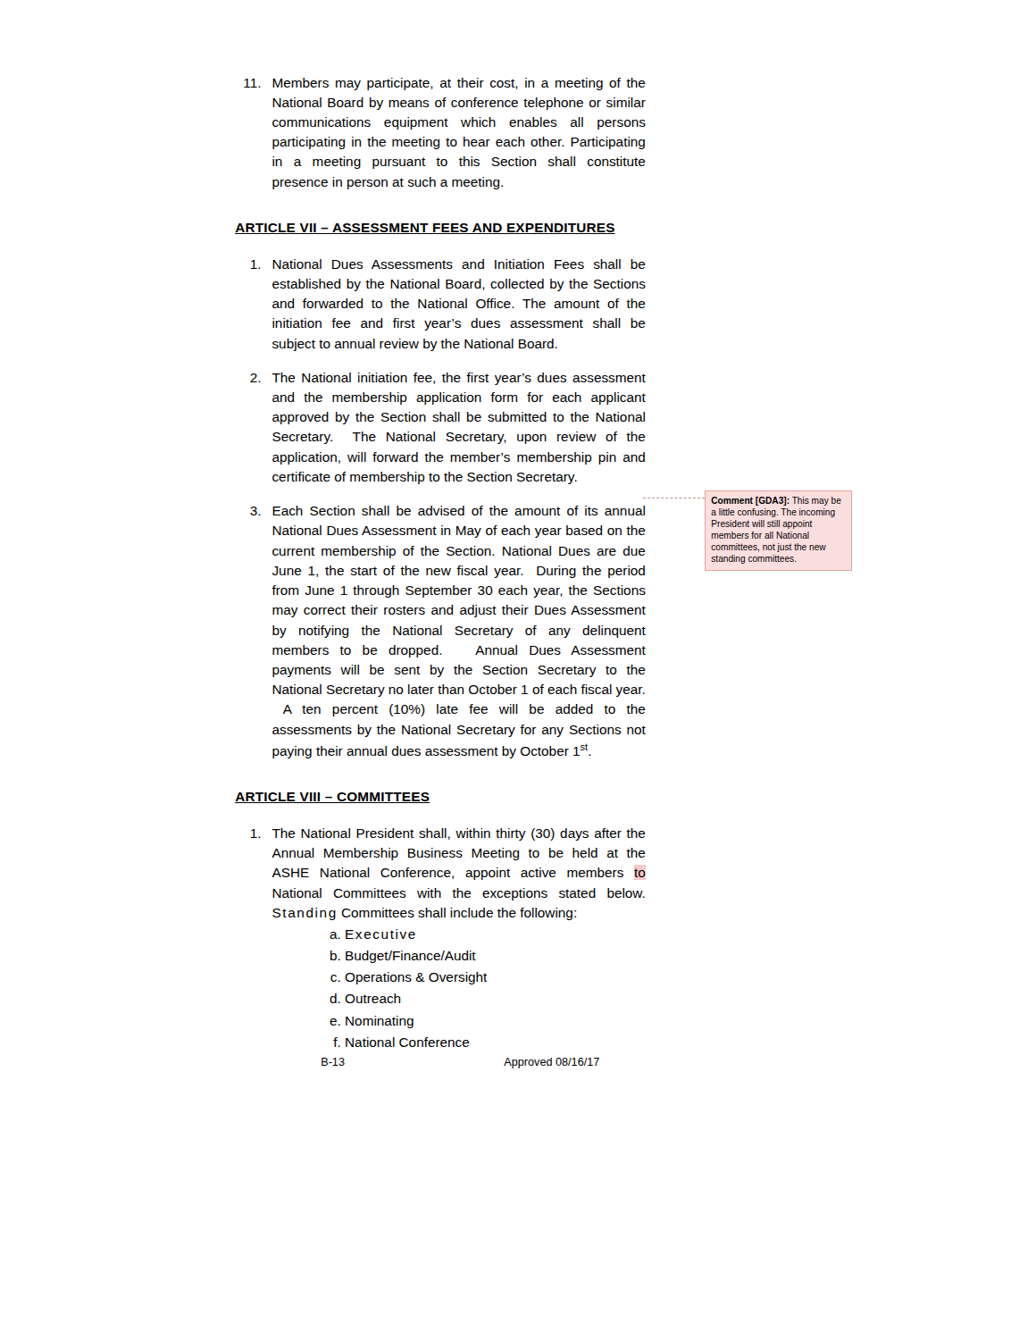Members may participate, at their cost, in a meeting of the National Board by means of conference telephone or similar communications equipment which enables all persons participating in the meeting to hear each other. Participating in a meeting pursuant to this Section shall constitute presence in person at such a meeting.
ARTICLE VII – ASSESSMENT FEES AND EXPENDITURES
National Dues Assessments and Initiation Fees shall be established by the National Board, collected by the Sections and forwarded to the National Office. The amount of the initiation fee and first year’s dues assessment shall be subject to annual review by the National Board.
The National initiation fee, the first year’s dues assessment and the membership application form for each applicant approved by the Section shall be submitted to the National Secretary. The National Secretary, upon review of the application, will forward the member’s membership pin and certificate of membership to the Section Secretary.
Each Section shall be advised of the amount of its annual National Dues Assessment in May of each year based on the current membership of the Section. National Dues are due June 1, the start of the new fiscal year. During the period from June 1 through September 30 each year, the Sections may correct their rosters and adjust their Dues Assessment by notifying the National Secretary of any delinquent members to be dropped. Annual Dues Assessment payments will be sent by the Section Secretary to the National Secretary no later than October 1 of each fiscal year. A ten percent (10%) late fee will be added to the assessments by the National Secretary for any Sections not paying their annual dues assessment by October 1st.
ARTICLE VIII – COMMITTEES
The National President shall, within thirty (30) days after the Annual Membership Business Meeting to be held at the ASHE National Conference, appoint active members to National Committees with the exceptions stated below. Standing Committees shall include the following:
Executive
Budget/Finance/Audit
Operations & Oversight
Outreach
Nominating
National Conference
Comment [GDA3]: This may be a little confusing. The incoming President will still appoint members for all National committees, not just the new standing committees.
B-13 Approved 08/16/17